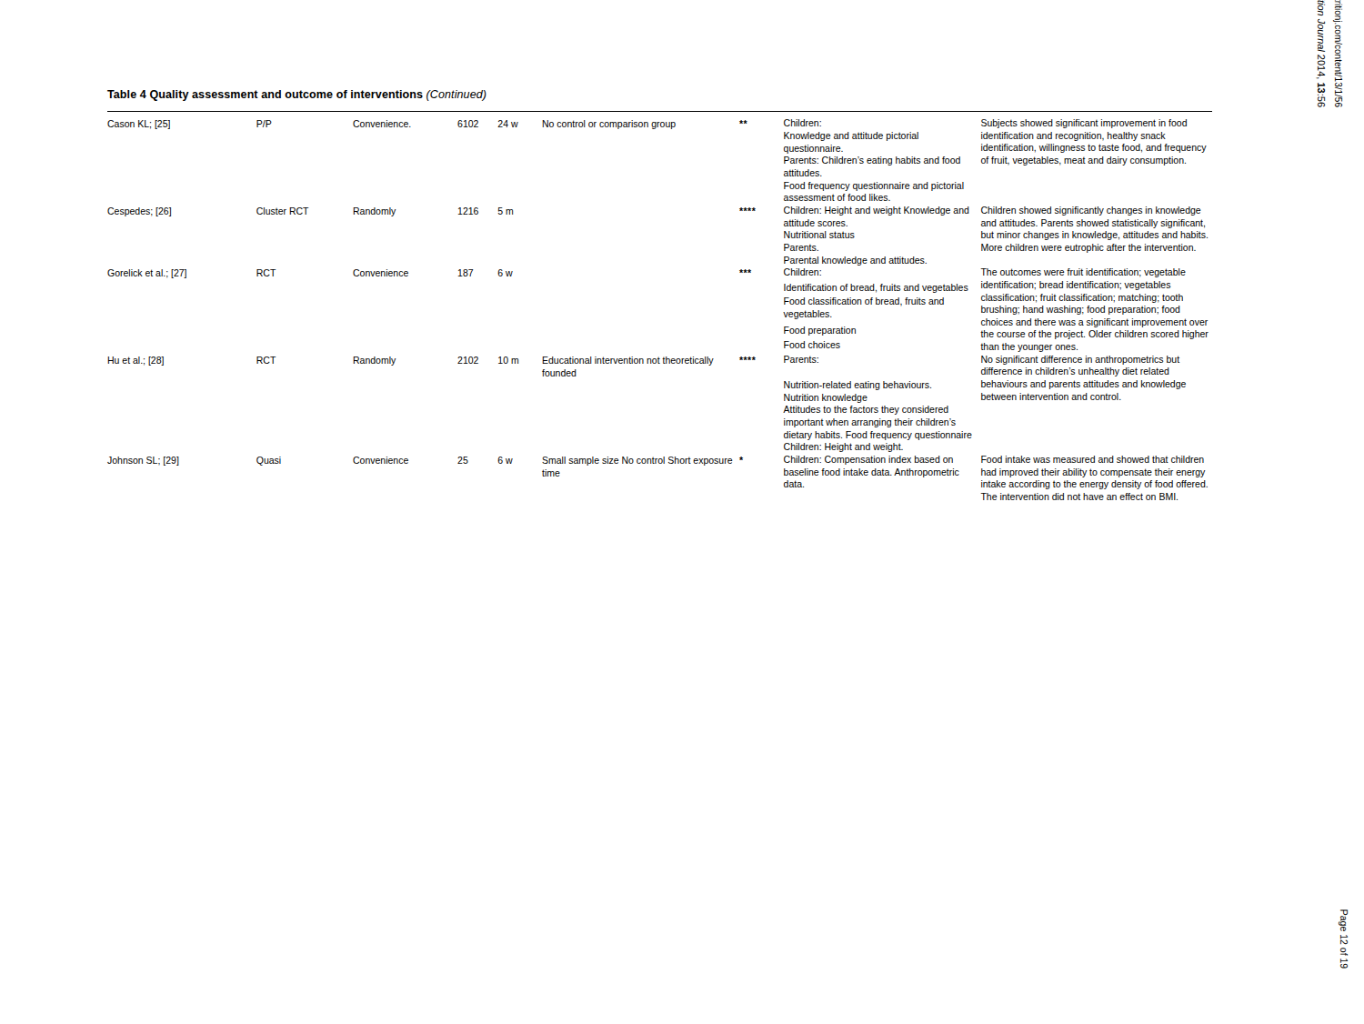Table 4 Quality assessment and outcome of interventions (Continued)
| Cason KL; [25] | P/P | Convenience. | 6102 | 24 w | No control or comparison group | ** | Children: | Subjects showed significant improvement in food identification and recognition, healthy snack identification, willingness to taste food, and frequency of fruit, vegetables, meat and dairy consumption. |
| | | | | | | | Knowledge and attitude pictorial questionnaire. |
| | | | | | | | Parents: Children’s eating habits and food attitudes. |
| | | | | | | | Food frequency questionnaire and pictorial assessment of food likes. |
| Cespedes; [26] | Cluster RCT | Randomly | 1216 | 5 m | | **** | Children: Height and weight Knowledge and attitude scores. | Children showed significantly changes in knowledge and attitudes. Parents showed statistically significant, but minor changes in knowledge, attitudes and habits. More children were eutrophic after the intervention. |
| | | | | | | | Nutritional status |
| | | | | | | | Parents. |
| | | | | | | | Parental knowledge and attitudes. |
| Gorelick et al.; [27] | RCT | Convenience | 187 | 6 w | | *** | Children: | The outcomes were fruit identification; vegetable identification; bread identification; vegetables classification; fruit classification; matching; tooth brushing; hand washing; food preparation; food choices and there was a significant improvement over the course of the project. Older children scored higher than the younger ones. |
| | | | | | | | Identification of bread, fruits and vegetables |
| | | | | | | | Food classification of bread, fruits and vegetables. |
| | | | | | | | Food preparation |
| | | | | | | | Food choices |
| Hu et al.; [28] | RCT | Randomly | 2102 | 10 m | Educational intervention not theoretically founded | **** | Parents: | No significant difference in anthropometrics but difference in children’s unhealthy diet related behaviours and parents attitudes and knowledge between intervention and control. |
| | | | | | | | Nutrition-related eating behaviours. |
| | | | | | | | Nutrition knowledge |
| | | | | | | | Attitudes to the factors they considered important when arranging their children’s dietary habits. Food frequency questionnaire |
| | | | | | | | Children: Height and weight. |
| Johnson SL; [29] | Quasi | Convenience | 25 | 6 w | Small sample size No control Short exposure time | * | Children: Compensation index based on baseline food intake data. Anthropometric data. | Food intake was measured and showed that children had improved their ability to compensate their energy intake according to the energy density of food offered. The intervention did not have an effect on BMI. |
Mikkelsen et al. Nutrition Journal 2014, 13:56
http://www.nutritionj.com/content/13/1/56
Page 12 of 19